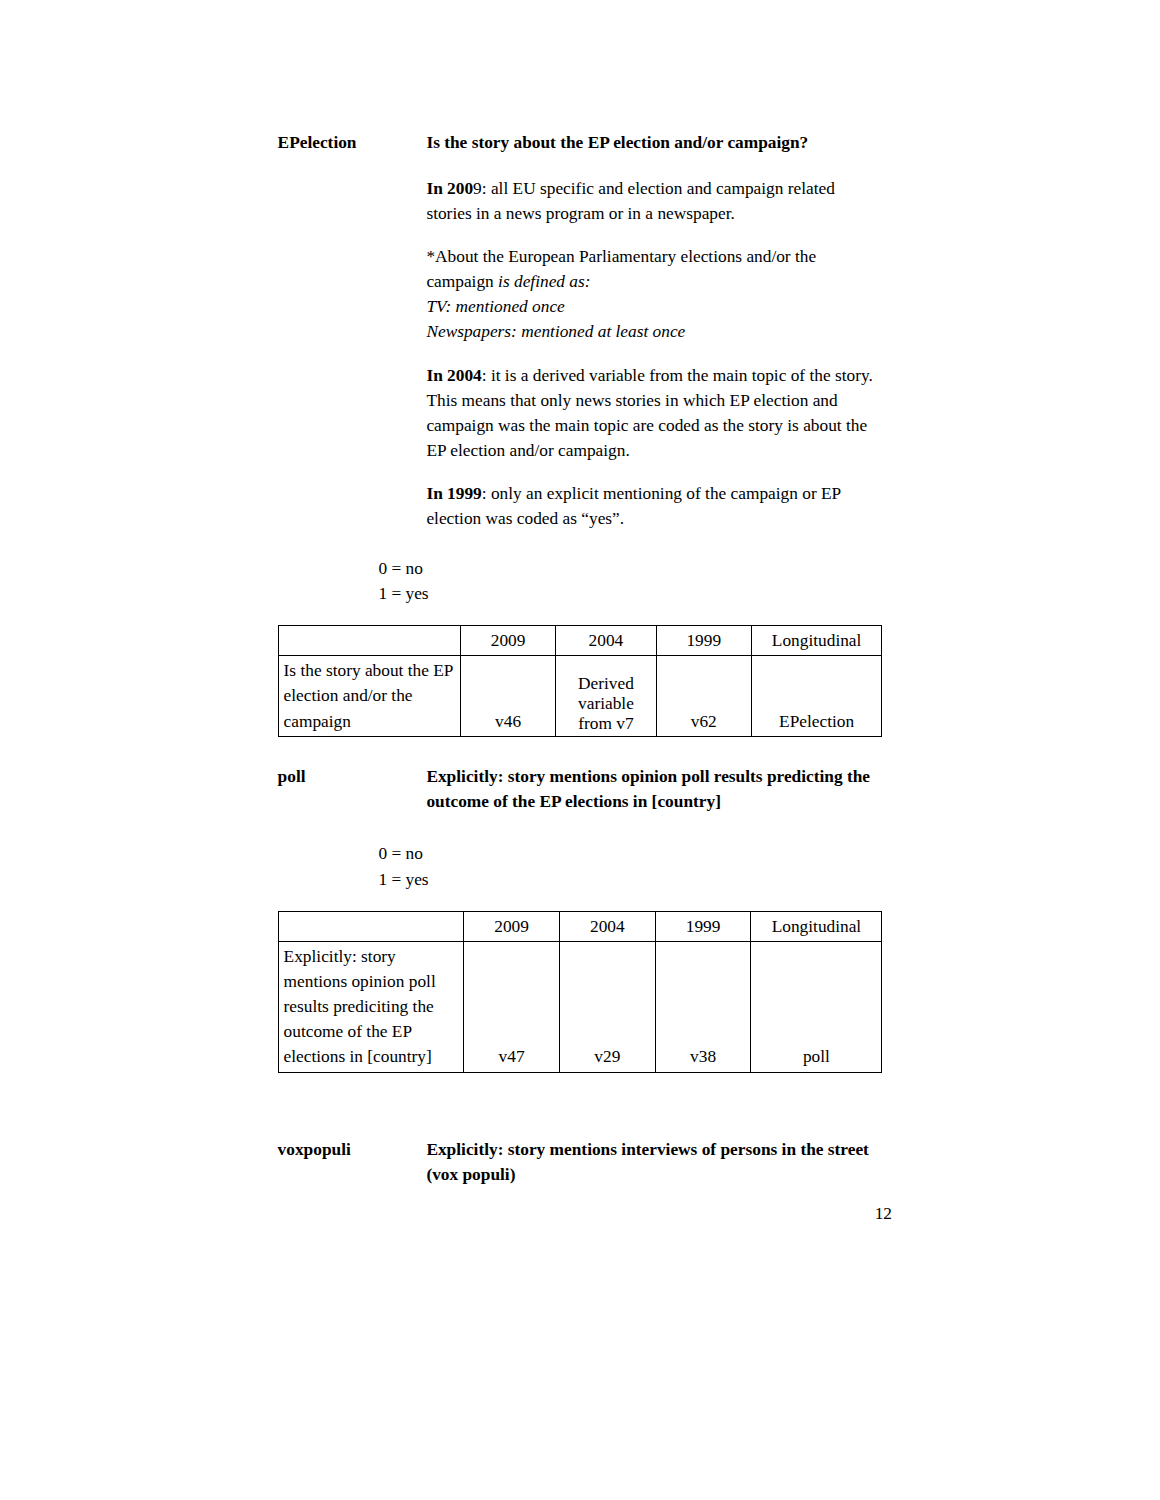EPelection
Is the story about the EP election and/or campaign?
In 2009: all EU specific and election and campaign related stories in a news program or in a newspaper.
*About the European Parliamentary elections and/or the campaign is defined as:
TV: mentioned once
Newspapers: mentioned at least once
In 2004: it is a derived variable from the main topic of the story. This means that only news stories in which EP election and campaign was the main topic are coded as the story is about the EP election and/or campaign.
In 1999: only an explicit mentioning of the campaign or EP election was coded as “yes”.
0 = no
1 = yes
| | 2009 | 2004 | 1999 | Longitudinal |
| Is the story about the EP election and/or the campaign | v46 | Derived variable from v7 | v62 | EPelection |
poll
Explicitly: story mentions opinion poll results predicting the outcome of the EP elections in [country]
0 = no
1 = yes
| | 2009 | 2004 | 1999 | Longitudinal |
| Explicitly: story mentions opinion poll results prediciting the outcome of the EP elections in [country] | v47 | v29 | v38 | poll |
voxpopuli
Explicitly: story mentions interviews of persons in the street (vox populi)
12